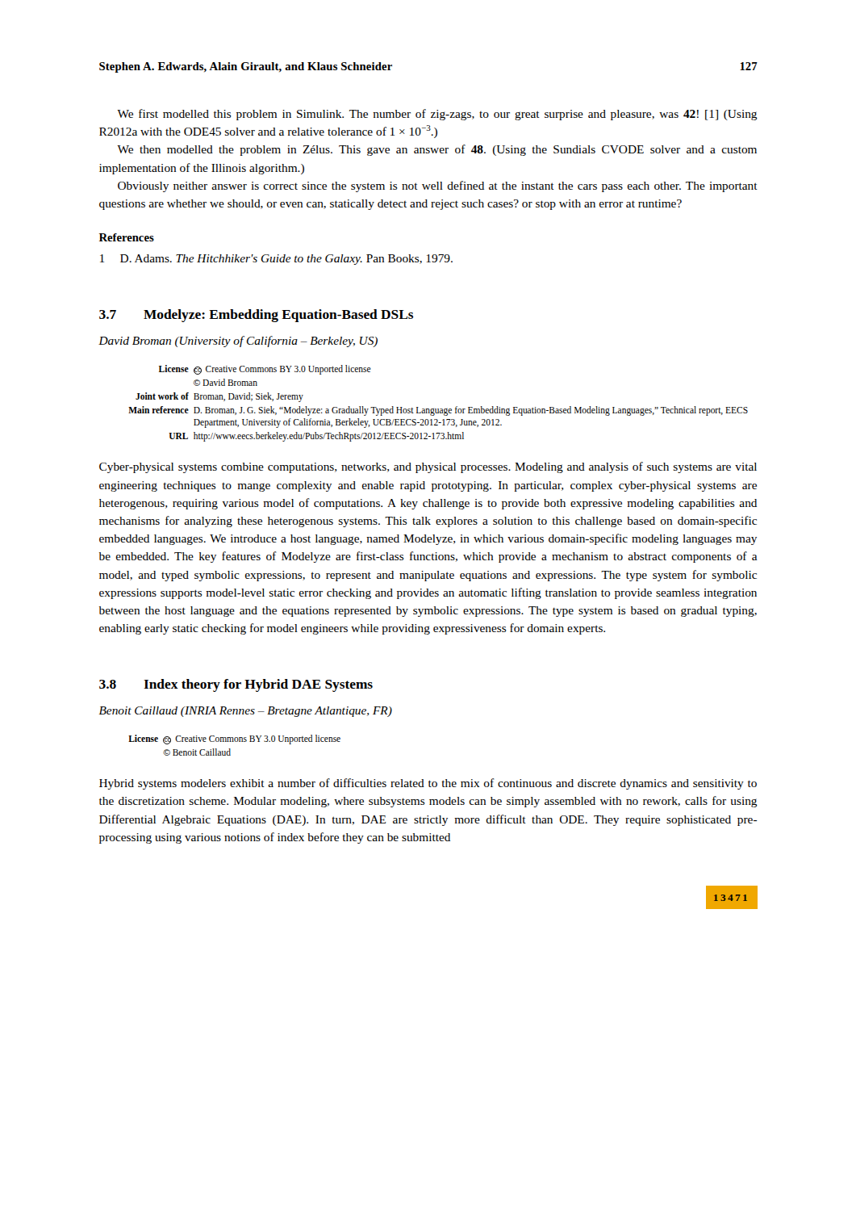Stephen A. Edwards, Alain Girault, and Klaus Schneider 127
We first modelled this problem in Simulink. The number of zig-zags, to our great surprise and pleasure, was 42! [1] (Using R2012a with the ODE45 solver and a relative tolerance of 1 × 10−3.)
We then modelled the problem in Zélus. This gave an answer of 48. (Using the Sundials CVODE solver and a custom implementation of the Illinois algorithm.)
Obviously neither answer is correct since the system is not well defined at the instant the cars pass each other. The important questions are whether we should, or even can, statically detect and reject such cases? or stop with an error at runtime?
References
1 D. Adams. The Hitchhiker's Guide to the Galaxy. Pan Books, 1979.
3.7 Modelyze: Embedding Equation-Based DSLs
David Broman (University of California – Berkeley, US)
| License | cc Creative Commons BY 3.0 Unported license |
| | © David Broman |
| Joint work of | Broman, David; Siek, Jeremy |
| Main reference | D. Broman, J. G. Siek, “Modelyze: a Gradually Typed Host Language for Embedding Equation-Based Modeling Languages,” Technical report, EECS Department, University of California, Berkeley, UCB/EECS-2012-173, June, 2012. |
| URL | http://www.eecs.berkeley.edu/Pubs/TechRpts/2012/EECS-2012-173.html |
Cyber-physical systems combine computations, networks, and physical processes. Modeling and analysis of such systems are vital engineering techniques to mange complexity and enable rapid prototyping. In particular, complex cyber-physical systems are heterogenous, requiring various model of computations. A key challenge is to provide both expressive modeling capabilities and mechanisms for analyzing these heterogenous systems. This talk explores a solution to this challenge based on domain-specific embedded languages. We introduce a host language, named Modelyze, in which various domain-specific modeling languages may be embedded. The key features of Modelyze are first-class functions, which provide a mechanism to abstract components of a model, and typed symbolic expressions, to represent and manipulate equations and expressions. The type system for symbolic expressions supports model-level static error checking and provides an automatic lifting translation to provide seamless integration between the host language and the equations represented by symbolic expressions. The type system is based on gradual typing, enabling early static checking for model engineers while providing expressiveness for domain experts.
3.8 Index theory for Hybrid DAE Systems
Benoit Caillaud (INRIA Rennes – Bretagne Atlantique, FR)
| License | cc Creative Commons BY 3.0 Unported license |
| | © Benoit Caillaud |
Hybrid systems modelers exhibit a number of difficulties related to the mix of continuous and discrete dynamics and sensitivity to the discretization scheme. Modular modeling, where subsystems models can be simply assembled with no rework, calls for using Differential Algebraic Equations (DAE). In turn, DAE are strictly more difficult than ODE. They require sophisticated pre-processing using various notions of index before they can be submitted
13471